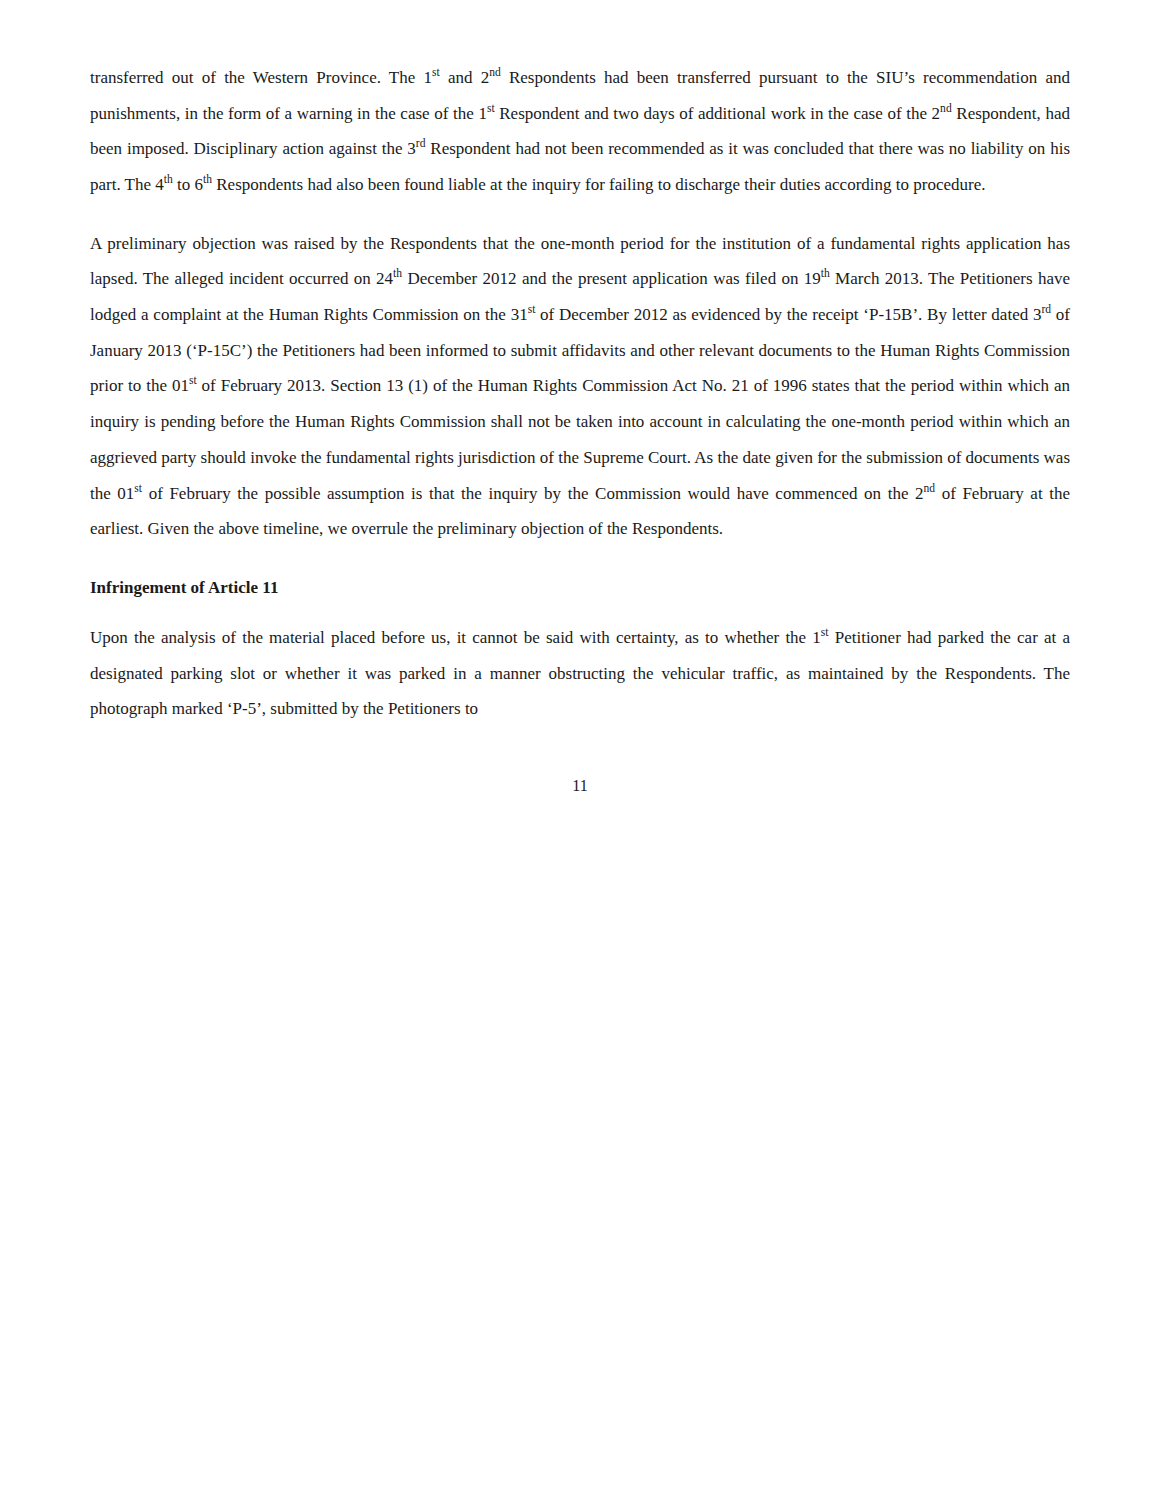transferred out of the Western Province. The 1st and 2nd Respondents had been transferred pursuant to the SIU’s recommendation and punishments, in the form of a warning in the case of the 1st Respondent and two days of additional work in the case of the 2nd Respondent, had been imposed. Disciplinary action against the 3rd Respondent had not been recommended as it was concluded that there was no liability on his part. The 4th to 6th Respondents had also been found liable at the inquiry for failing to discharge their duties according to procedure.
A preliminary objection was raised by the Respondents that the one-month period for the institution of a fundamental rights application has lapsed. The alleged incident occurred on 24th December 2012 and the present application was filed on 19th March 2013. The Petitioners have lodged a complaint at the Human Rights Commission on the 31st of December 2012 as evidenced by the receipt ‘P-15B’. By letter dated 3rd of January 2013 (‘P-15C’) the Petitioners had been informed to submit affidavits and other relevant documents to the Human Rights Commission prior to the 01st of February 2013. Section 13 (1) of the Human Rights Commission Act No. 21 of 1996 states that the period within which an inquiry is pending before the Human Rights Commission shall not be taken into account in calculating the one-month period within which an aggrieved party should invoke the fundamental rights jurisdiction of the Supreme Court. As the date given for the submission of documents was the 01st of February the possible assumption is that the inquiry by the Commission would have commenced on the 2nd of February at the earliest. Given the above timeline, we overrule the preliminary objection of the Respondents.
Infringement of Article 11
Upon the analysis of the material placed before us, it cannot be said with certainty, as to whether the 1st Petitioner had parked the car at a designated parking slot or whether it was parked in a manner obstructing the vehicular traffic, as maintained by the Respondents. The photograph marked ‘P-5’, submitted by the Petitioners to
11